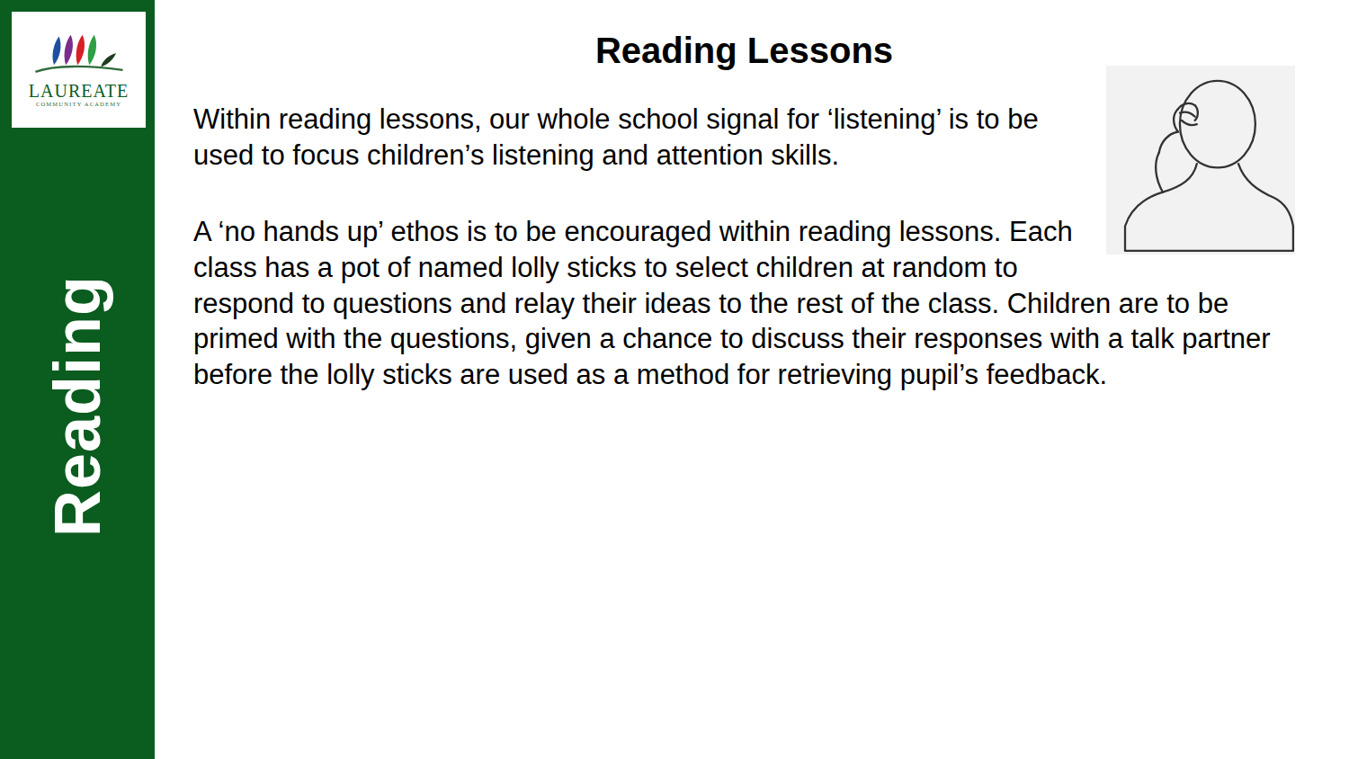LAUREATE
COMMUNITY ACADEMY
Reading
Reading Lessons
Within reading lessons, our whole school signal for ‘listening’ is to be used to focus children’s listening and attention skills.
A ‘no hands up’ ethos is to be encouraged within reading lessons. Each class has a pot of named lolly sticks to select children at random to respond to questions and relay their ideas to the rest of the class. Children are to be primed with the questions, given a chance to discuss their responses with a talk partner before the lolly sticks are used as a method for retrieving pupil’s feedback.